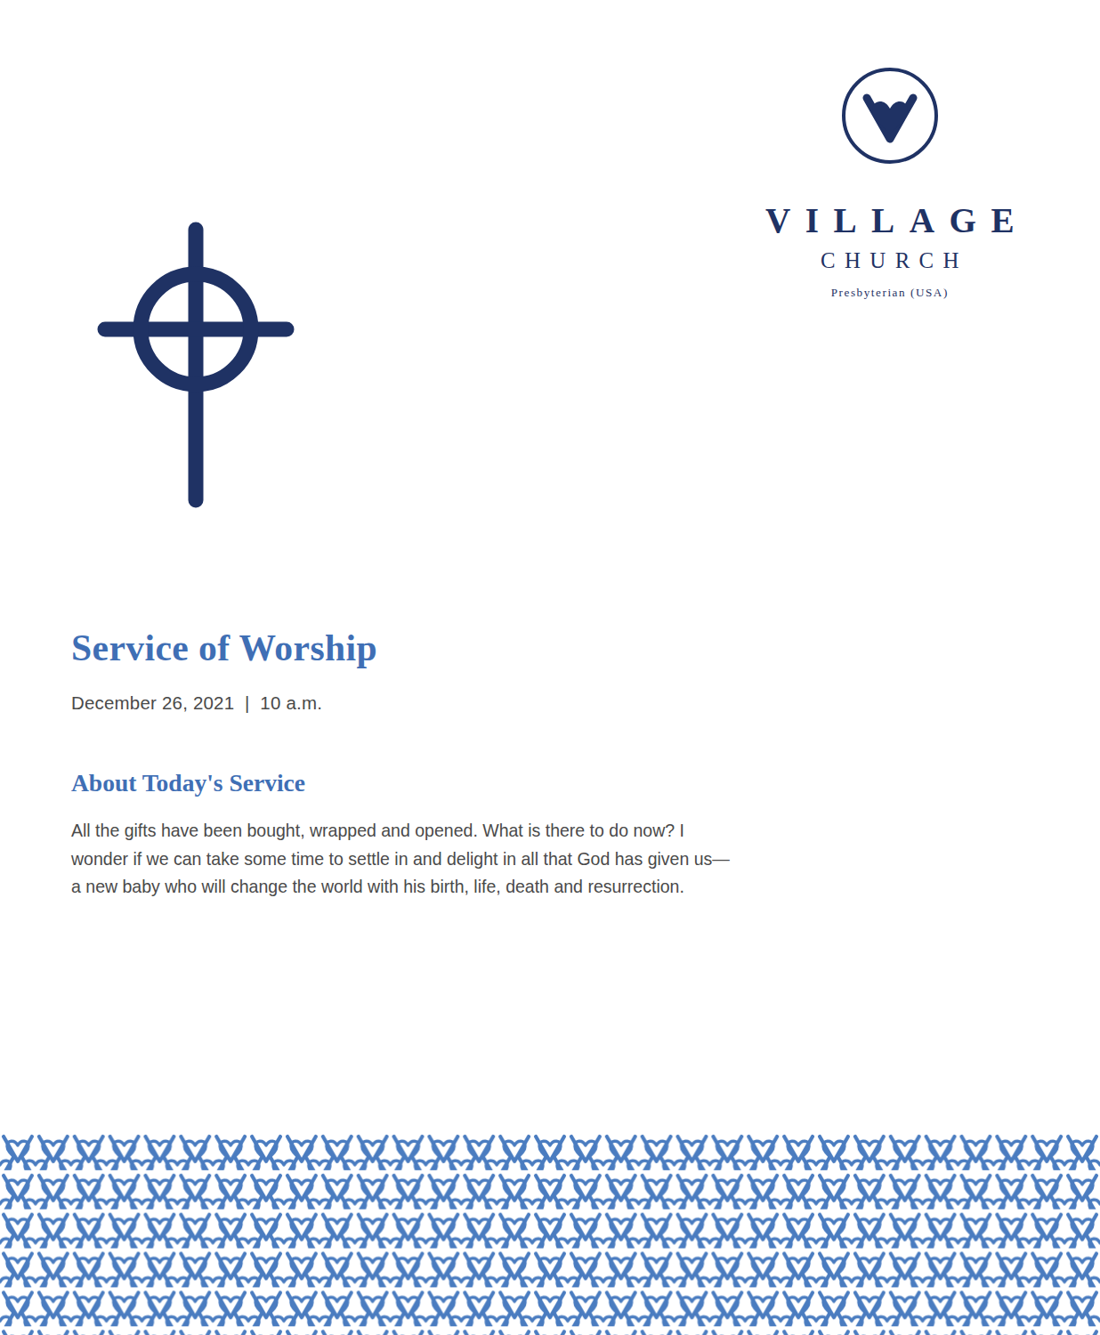VILLAGE
CHURCH
Presbyterian (USA)
Service of Worship
December 26, 2021 | 10 a.m.
About Today's Service
All the gifts have been bought, wrapped and opened. What is there to do now? I wonder if we can take some time to settle in and delight in all that God has given us— a new baby who will change the world with his birth, life, death and resurrection.